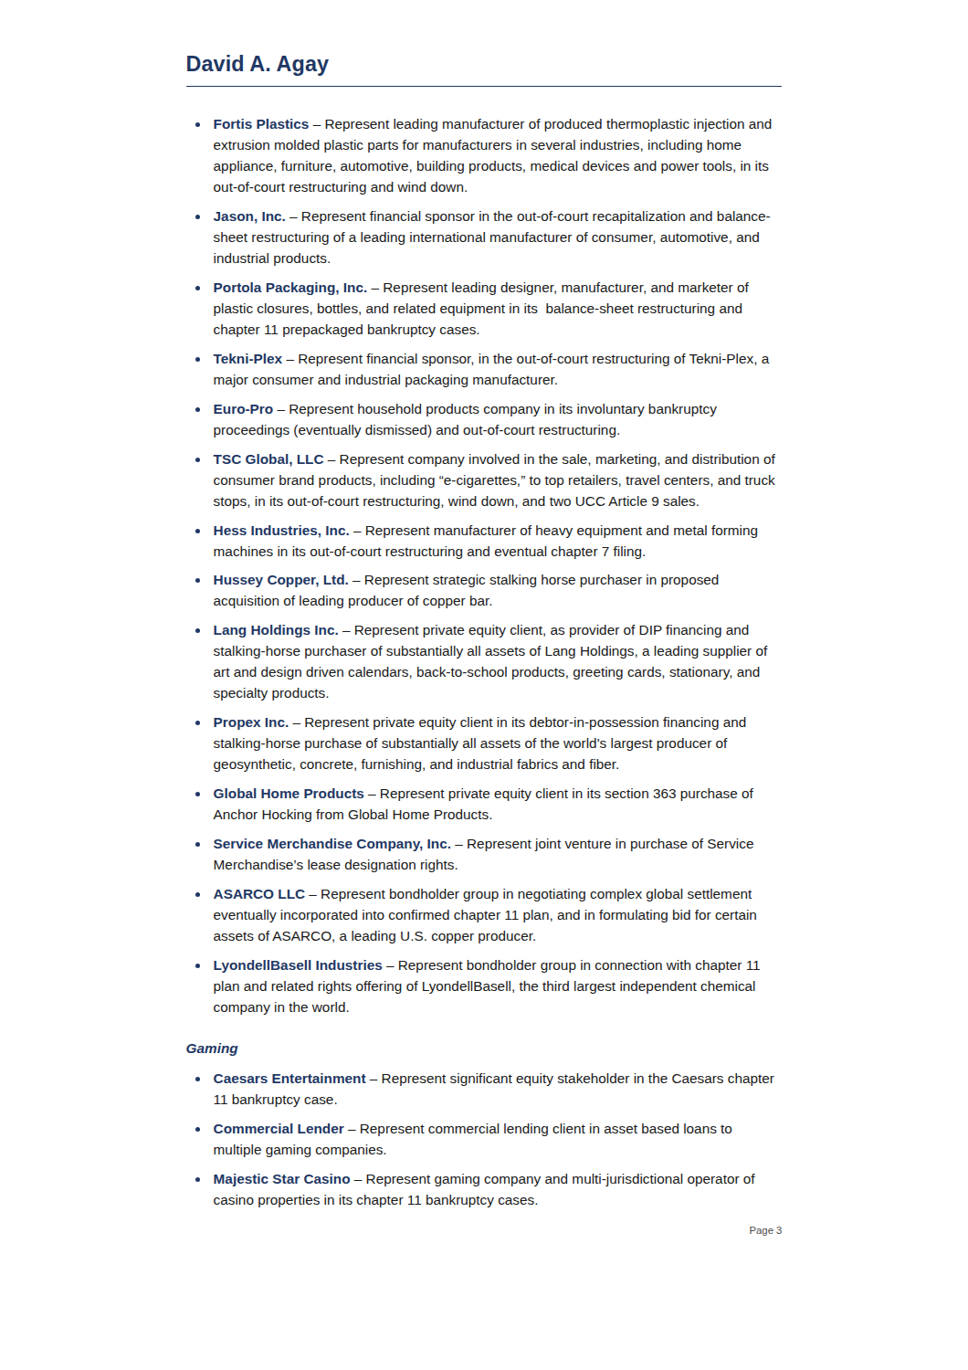David A. Agay
Fortis Plastics – Represent leading manufacturer of produced thermoplastic injection and extrusion molded plastic parts for manufacturers in several industries, including home appliance, furniture, automotive, building products, medical devices and power tools, in its out-of-court restructuring and wind down.
Jason, Inc. – Represent financial sponsor in the out-of-court recapitalization and balance-sheet restructuring of a leading international manufacturer of consumer, automotive, and industrial products.
Portola Packaging, Inc. – Represent leading designer, manufacturer, and marketer of plastic closures, bottles, and related equipment in its balance-sheet restructuring and chapter 11 prepackaged bankruptcy cases.
Tekni-Plex – Represent financial sponsor, in the out-of-court restructuring of Tekni-Plex, a major consumer and industrial packaging manufacturer.
Euro-Pro – Represent household products company in its involuntary bankruptcy proceedings (eventually dismissed) and out-of-court restructuring.
TSC Global, LLC – Represent company involved in the sale, marketing, and distribution of consumer brand products, including “e-cigarettes,” to top retailers, travel centers, and truck stops, in its out-of-court restructuring, wind down, and two UCC Article 9 sales.
Hess Industries, Inc. – Represent manufacturer of heavy equipment and metal forming machines in its out-of-court restructuring and eventual chapter 7 filing.
Hussey Copper, Ltd. – Represent strategic stalking horse purchaser in proposed acquisition of leading producer of copper bar.
Lang Holdings Inc. – Represent private equity client, as provider of DIP financing and stalking-horse purchaser of substantially all assets of Lang Holdings, a leading supplier of art and design driven calendars, back-to-school products, greeting cards, stationary, and specialty products.
Propex Inc. – Represent private equity client in its debtor-in-possession financing and stalking-horse purchase of substantially all assets of the world's largest producer of geosynthetic, concrete, furnishing, and industrial fabrics and fiber.
Global Home Products – Represent private equity client in its section 363 purchase of Anchor Hocking from Global Home Products.
Service Merchandise Company, Inc. – Represent joint venture in purchase of Service Merchandise’s lease designation rights.
ASARCO LLC – Represent bondholder group in negotiating complex global settlement eventually incorporated into confirmed chapter 11 plan, and in formulating bid for certain assets of ASARCO, a leading U.S. copper producer.
LyondellBasell Industries – Represent bondholder group in connection with chapter 11 plan and related rights offering of LyondellBasell, the third largest independent chemical company in the world.
Gaming
Caesars Entertainment – Represent significant equity stakeholder in the Caesars chapter 11 bankruptcy case.
Commercial Lender – Represent commercial lending client in asset based loans to multiple gaming companies.
Majestic Star Casino – Represent gaming company and multi-jurisdictional operator of casino properties in its chapter 11 bankruptcy cases.
Page 3